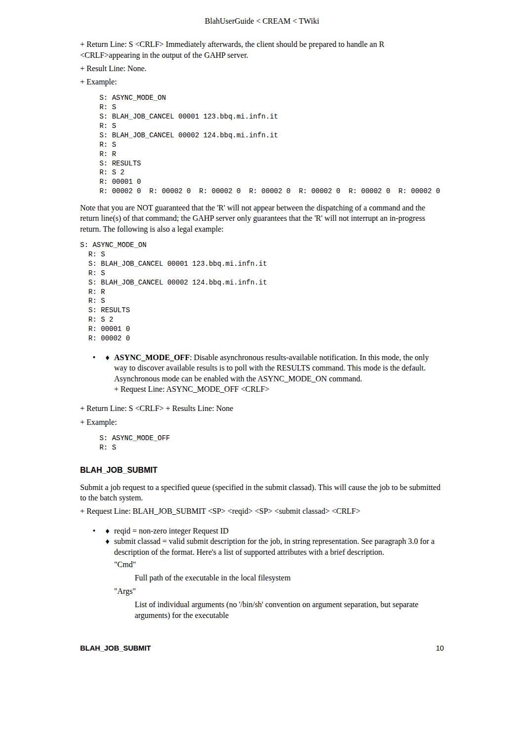BlahUserGuide < CREAM < TWiki
+ Return Line: S <CRLF> Immediately afterwards, the client should be prepared to handle an R <CRLF>appearing in the output of the GAHP server.
+ Result Line: None.
+ Example:
  S: ASYNC_MODE_ON
  R: S
  S: BLAH_JOB_CANCEL 00001 123.bbq.mi.infn.it
  R: S
  S: BLAH_JOB_CANCEL 00002 124.bbq.mi.infn.it
  R: S
  R: R
  S: RESULTS
  R: S 2
  R: 00001 0
  R: 00002 0  R: 00002 0  R: 00002 0  R: 00002 0  R: 00002 0  R: 00002 0  R: 00002 0  R: 00002 0
Note that you are NOT guaranteed that the 'R' will not appear between the dispatching of a command and the return line(s) of that command; the GAHP server only guarantees that the 'R' will not interrupt an in-progress return. The following is also a legal example:
S: ASYNC_MODE_ON
  R: S
  S: BLAH_JOB_CANCEL 00001 123.bbq.mi.infn.it
  R: S
  S: BLAH_JOB_CANCEL 00002 124.bbq.mi.infn.it
  R: R
  R: S
  S: RESULTS
  R: S 2
  R: 00001 0
  R: 00002 0
ASYNC_MODE_OFF: Disable asynchronous results-available notification. In this mode, the only way to discover available results is to poll with the RESULTS command. This mode is the default. Asynchronous mode can be enabled with the ASYNC_MODE_ON command.
+ Request Line: ASYNC_MODE_OFF <CRLF>
+ Return Line: S <CRLF> + Results Line: None
+ Example:
  S: ASYNC_MODE_OFF
  R: S
BLAH_JOB_SUBMIT
Submit a job request to a specified queue (specified in the submit classad). This will cause the job to be submitted to the batch system.
+ Request Line: BLAH_JOB_SUBMIT <SP> <reqid> <SP> <submit classad> <CRLF>
reqid = non-zero integer Request ID submit classad = valid submit description for the job, in string representation. See paragraph 3.0 for a description of the format. Here's a list of supported attributes with a brief description.
"Cmd"
Full path of the executable in the local filesystem
"Args"
List of individual arguments (no '/bin/sh' convention on argument separation, but separate arguments) for the executable
BLAH_JOB_SUBMIT 10